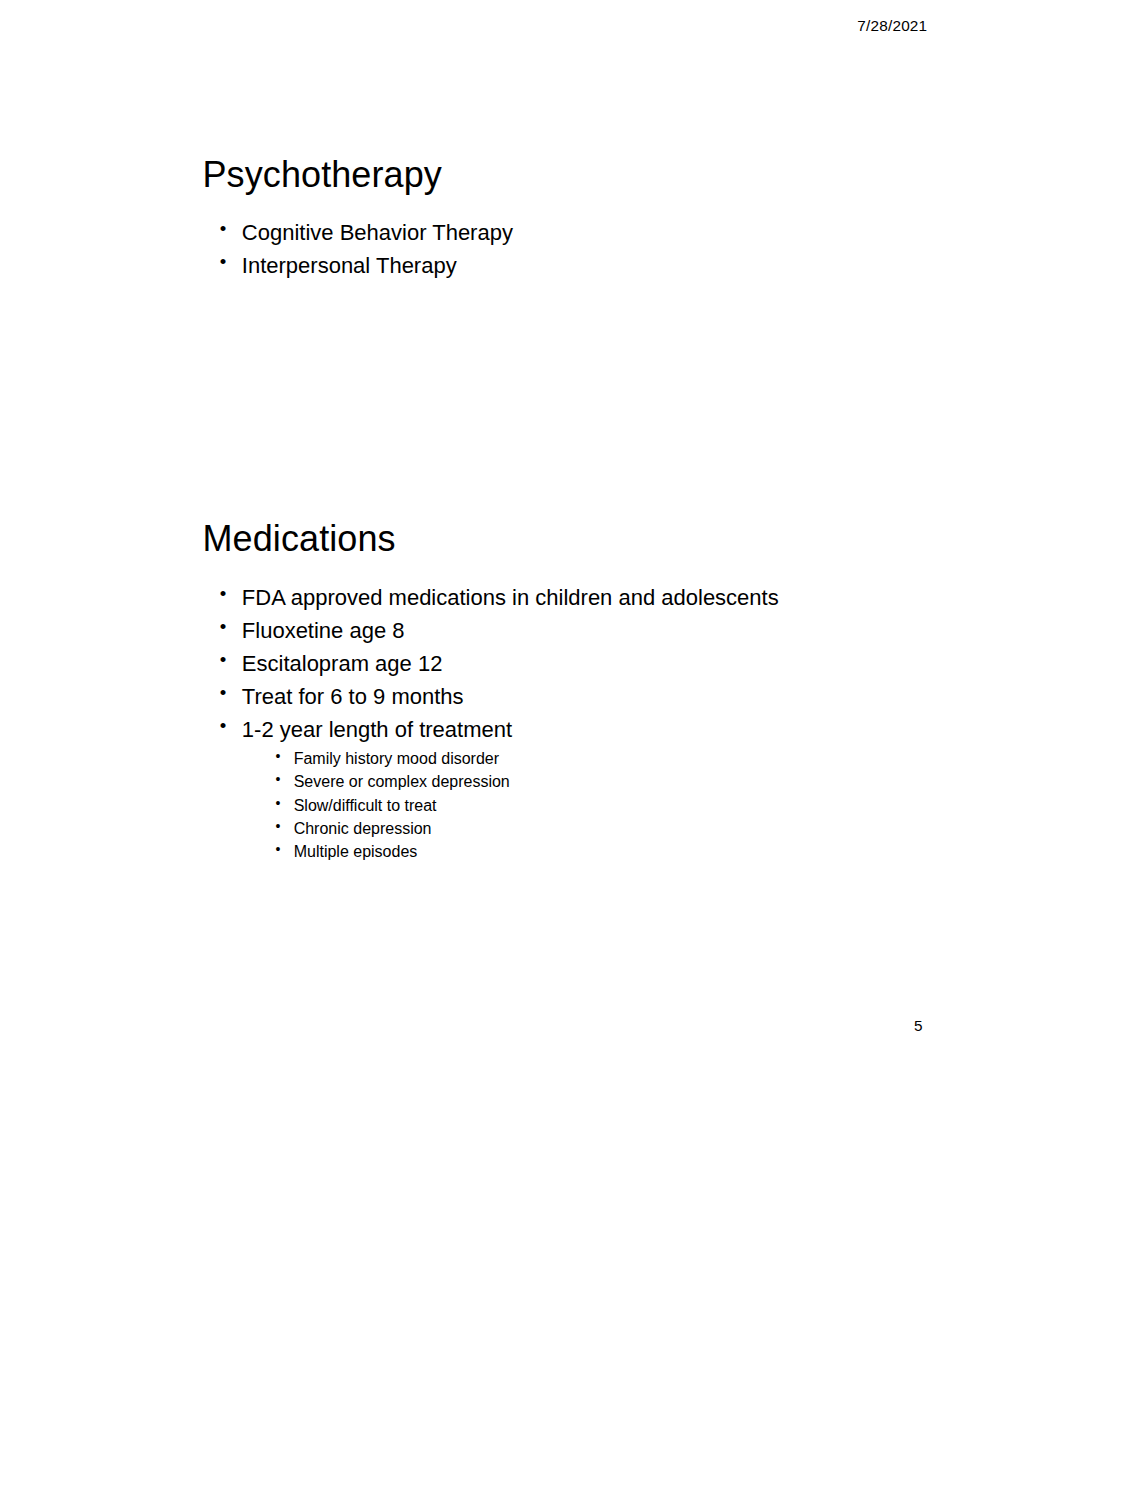7/28/2021
Psychotherapy
Cognitive Behavior Therapy
Interpersonal Therapy
Medications
FDA approved medications in children and adolescents
Fluoxetine age 8
Escitalopram age 12
Treat for 6 to 9 months
1-2 year length of treatment
Family history mood disorder
Severe or complex depression
Slow/difficult to treat
Chronic depression
Multiple episodes
5